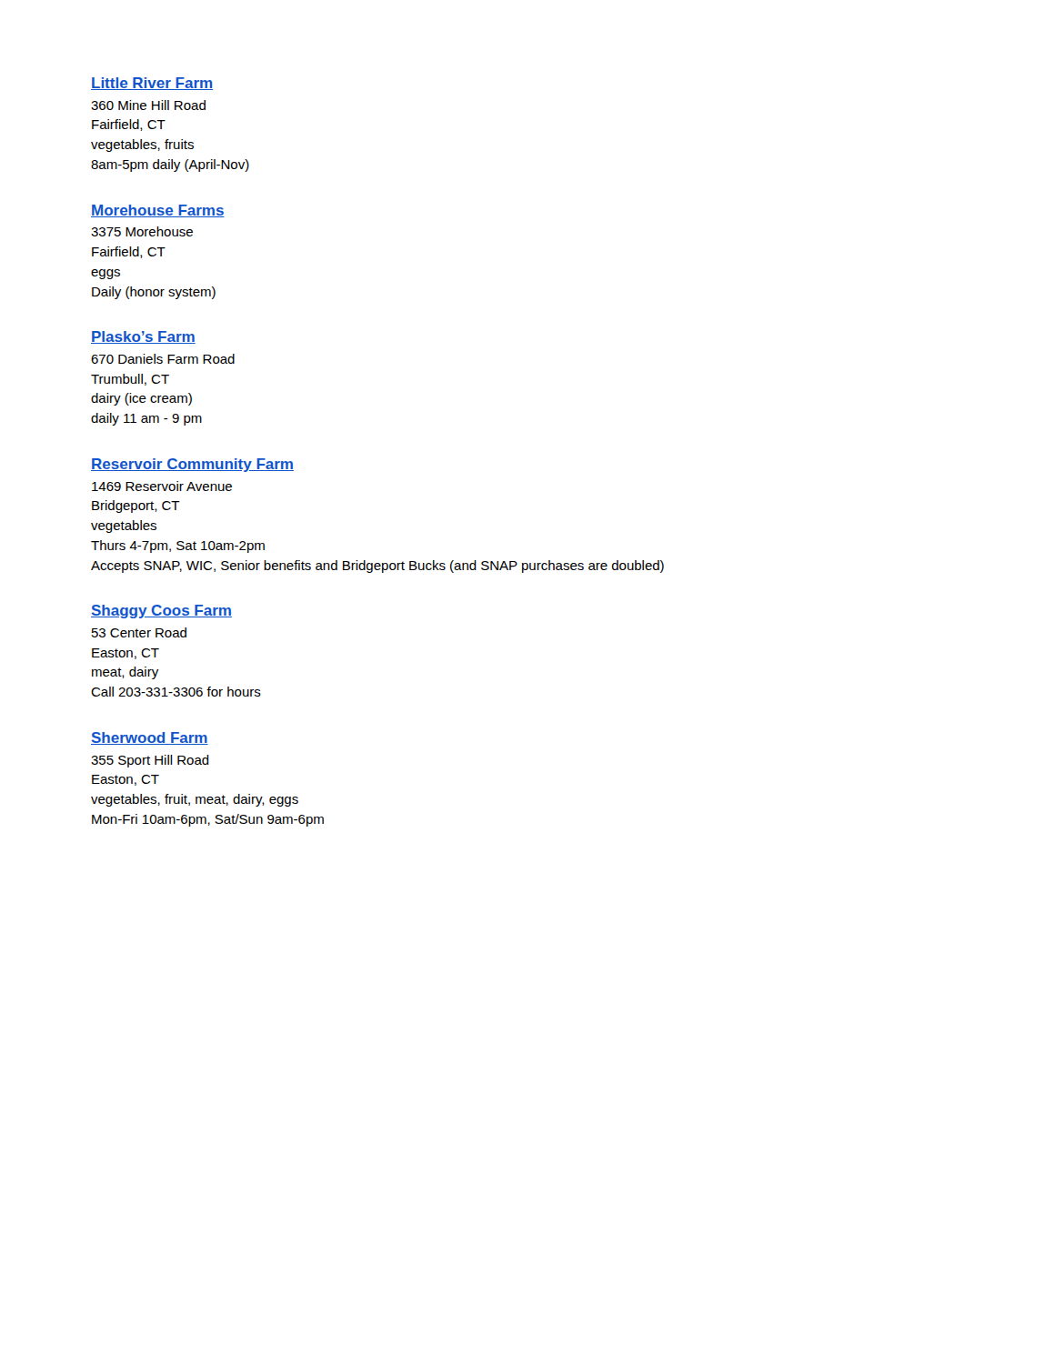Little River Farm
360 Mine Hill Road
Fairfield, CT
vegetables, fruits
8am-5pm daily (April-Nov)
Morehouse Farms
3375 Morehouse
Fairfield, CT
eggs
Daily (honor system)
Plasko’s Farm
670 Daniels Farm Road
Trumbull, CT
dairy (ice cream)
daily 11 am - 9 pm
Reservoir Community Farm
1469 Reservoir Avenue
Bridgeport, CT
vegetables
Thurs 4-7pm, Sat 10am-2pm
Accepts SNAP, WIC, Senior benefits and Bridgeport Bucks (and SNAP purchases are doubled)
Shaggy Coos Farm
53 Center Road
Easton, CT
meat, dairy
Call 203-331-3306 for hours
Sherwood Farm
355 Sport Hill Road
Easton, CT
vegetables, fruit, meat, dairy, eggs
Mon-Fri 10am-6pm, Sat/Sun 9am-6pm